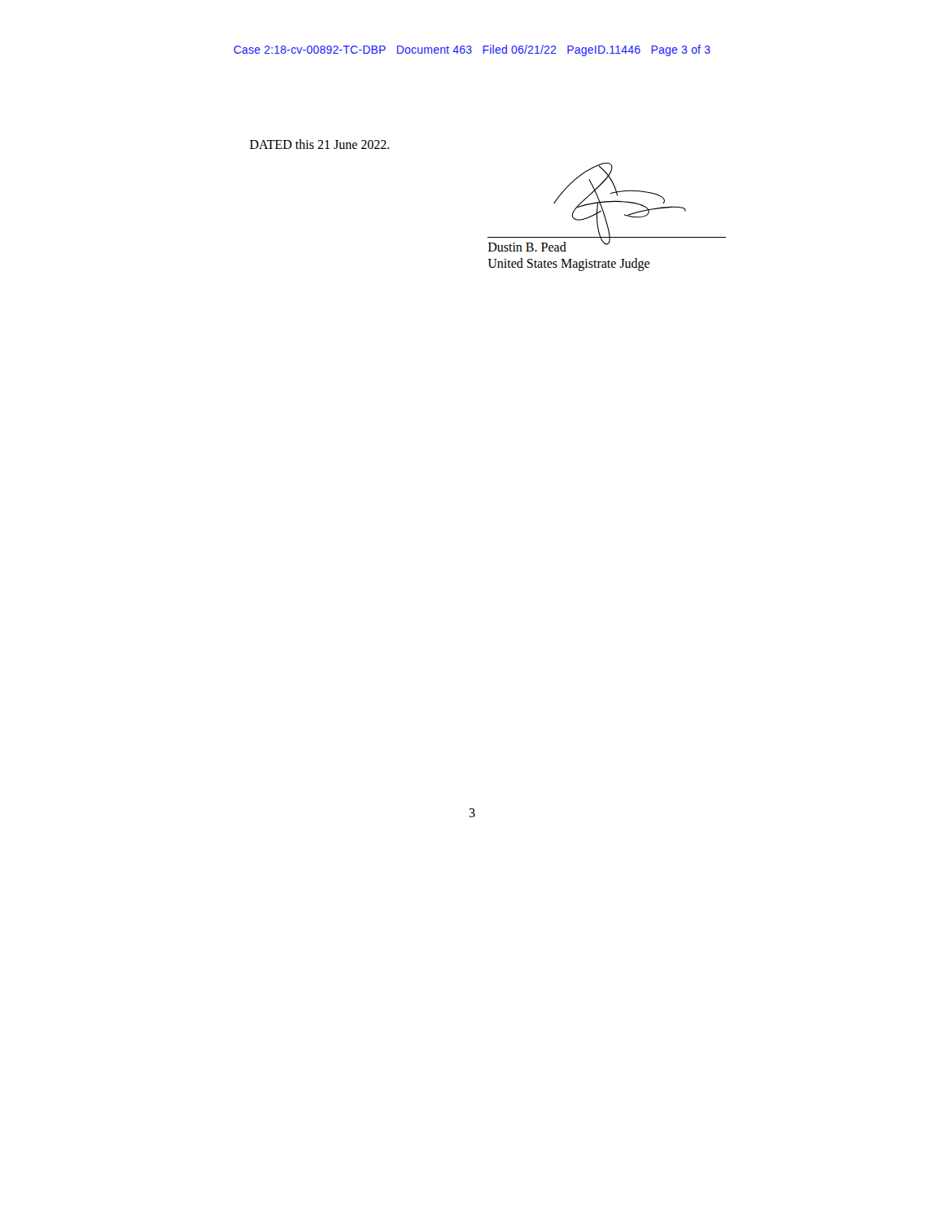Case 2:18-cv-00892-TC-DBP Document 463 Filed 06/21/22 PageID.11446 Page 3 of 3
DATED this 21 June 2022.
Dustin B. Pead
United States Magistrate Judge
3